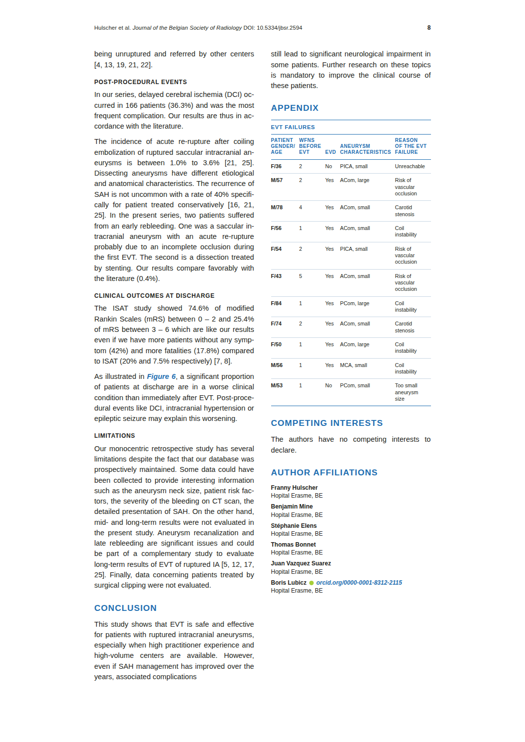Hulscher et al. Journal of the Belgian Society of Radiology DOI: 10.5334/jbsr.2594
8
being unruptured and referred by other centers [4, 13, 19, 21, 22].
Post-procedural events
In our series, delayed cerebral ischemia (DCI) occurred in 166 patients (36.3%) and was the most frequent complication. Our results are thus in accordance with the literature.
The incidence of acute re-rupture after coiling embolization of ruptured saccular intracranial aneurysms is between 1.0% to 3.6% [21, 25]. Dissecting aneurysms have different etiological and anatomical characteristics. The recurrence of SAH is not uncommon with a rate of 40% specifically for patient treated conservatively [16, 21, 25]. In the present series, two patients suffered from an early rebleeding. One was a saccular intracranial aneurysm with an acute re-rupture probably due to an incomplete occlusion during the first EVT. The second is a dissection treated by stenting. Our results compare favorably with the literature (0.4%).
Clinical outcomes at discharge
The ISAT study showed 74.6% of modified Rankin Scales (mRS) between 0 – 2 and 25.4% of mRS between 3 – 6 which are like our results even if we have more patients without any symptom (42%) and more fatalities (17.8%) compared to ISAT (20% and 7.5% respectively) [7, 8].
As illustrated in Figure 6, a significant proportion of patients at discharge are in a worse clinical condition than immediately after EVT. Post-procedural events like DCI, intracranial hypertension or epileptic seizure may explain this worsening.
Limitations
Our monocentric retrospective study has several limitations despite the fact that our database was prospectively maintained. Some data could have been collected to provide interesting information such as the aneurysm neck size, patient risk factors, the severity of the bleeding on CT scan, the detailed presentation of SAH. On the other hand, mid- and long-term results were not evaluated in the present study. Aneurysm recanalization and late rebleeding are significant issues and could be part of a complementary study to evaluate long-term results of EVT of ruptured IA [5, 12, 17, 25]. Finally, data concerning patients treated by surgical clipping were not evaluated.
Conclusion
This study shows that EVT is safe and effective for patients with ruptured intracranial aneurysms, especially when high practitioner experience and high-volume centers are available. However, even if SAH management has improved over the years, associated complications
still lead to significant neurological impairment in some patients. Further research on these topics is mandatory to improve the clinical course of these patients.
Appendix
EVT failures
| Patient gender/ age | WFNS before EVT | EVD | Aneurysm characteristics | Reason of the EVT failure |
| --- | --- | --- | --- | --- |
| F/36 | 2 | No | PICA, small | Unreachable |
| M/57 | 2 | Yes | ACom, large | Risk of vascular occlusion |
| M/78 | 4 | Yes | ACom, small | Carotid stenosis |
| F/56 | 1 | Yes | ACom, small | Coil instability |
| F/54 | 2 | Yes | PICA, small | Risk of vascular occlusion |
| F/43 | 5 | Yes | ACom, small | Risk of vascular occlusion |
| F/84 | 1 | Yes | PCom, large | Coil instability |
| F/74 | 2 | Yes | ACom, small | Carotid stenosis |
| F/50 | 1 | Yes | ACom, large | Coil instability |
| M/56 | 1 | Yes | MCA, small | Coil instability |
| M/53 | 1 | No | PCom, small | Too small aneurysm size |
Competing interests
The authors have no competing interests to declare.
Author affiliations
Franny Hulscher
Hopital Erasme, BE
Benjamin Mine
Hopital Erasme, BE
Stéphanie Elens
Hopital Erasme, BE
Thomas Bonnet
Hopital Erasme, BE
Juan Vazquez Suarez
Hopital Erasme, BE
Boris Lubicz orcid.org/0000-0001-8312-2115
Hopital Erasme, BE